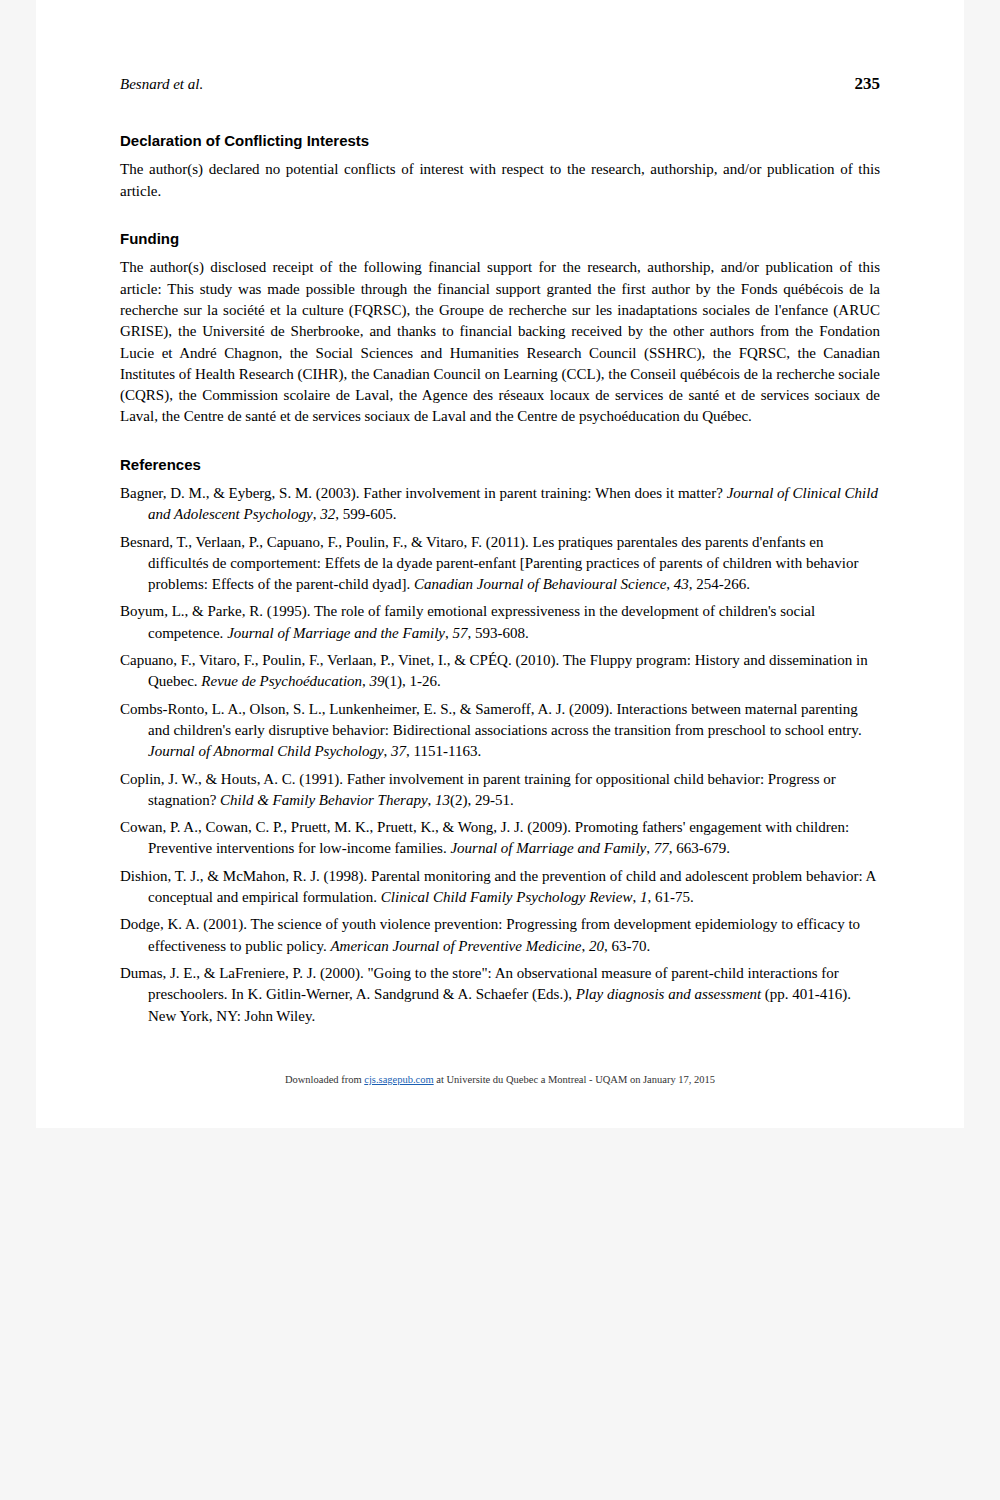Besnard et al. 235
Declaration of Conflicting Interests
The author(s) declared no potential conflicts of interest with respect to the research, authorship, and/or publication of this article.
Funding
The author(s) disclosed receipt of the following financial support for the research, authorship, and/or publication of this article: This study was made possible through the financial support granted the first author by the Fonds québécois de la recherche sur la société et la culture (FQRSC), the Groupe de recherche sur les inadaptations sociales de l'enfance (ARUC GRISE), the Université de Sherbrooke, and thanks to financial backing received by the other authors from the Fondation Lucie et André Chagnon, the Social Sciences and Humanities Research Council (SSHRC), the FQRSC, the Canadian Institutes of Health Research (CIHR), the Canadian Council on Learning (CCL), the Conseil québécois de la recherche sociale (CQRS), the Commission scolaire de Laval, the Agence des réseaux locaux de services de santé et de services sociaux de Laval, the Centre de santé et de services sociaux de Laval and the Centre de psychoéducation du Québec.
References
Bagner, D. M., & Eyberg, S. M. (2003). Father involvement in parent training: When does it matter? Journal of Clinical Child and Adolescent Psychology, 32, 599-605.
Besnard, T., Verlaan, P., Capuano, F., Poulin, F., & Vitaro, F. (2011). Les pratiques parentales des parents d'enfants en difficultés de comportement: Effets de la dyade parent-enfant [Parenting practices of parents of children with behavior problems: Effects of the parent-child dyad]. Canadian Journal of Behavioural Science, 43, 254-266.
Boyum, L., & Parke, R. (1995). The role of family emotional expressiveness in the development of children's social competence. Journal of Marriage and the Family, 57, 593-608.
Capuano, F., Vitaro, F., Poulin, F., Verlaan, P., Vinet, I., & CPÉQ. (2010). The Fluppy program: History and dissemination in Quebec. Revue de Psychoéducation, 39(1), 1-26.
Combs-Ronto, L. A., Olson, S. L., Lunkenheimer, E. S., & Sameroff, A. J. (2009). Interactions between maternal parenting and children's early disruptive behavior: Bidirectional associations across the transition from preschool to school entry. Journal of Abnormal Child Psychology, 37, 1151-1163.
Coplin, J. W., & Houts, A. C. (1991). Father involvement in parent training for oppositional child behavior: Progress or stagnation? Child & Family Behavior Therapy, 13(2), 29-51.
Cowan, P. A., Cowan, C. P., Pruett, M. K., Pruett, K., & Wong, J. J. (2009). Promoting fathers' engagement with children: Preventive interventions for low-income families. Journal of Marriage and Family, 77, 663-679.
Dishion, T. J., & McMahon, R. J. (1998). Parental monitoring and the prevention of child and adolescent problem behavior: A conceptual and empirical formulation. Clinical Child Family Psychology Review, 1, 61-75.
Dodge, K. A. (2001). The science of youth violence prevention: Progressing from development epidemiology to efficacy to effectiveness to public policy. American Journal of Preventive Medicine, 20, 63-70.
Dumas, J. E., & LaFreniere, P. J. (2000). "Going to the store": An observational measure of parent-child interactions for preschoolers. In K. Gitlin-Werner, A. Sandgrund & A. Schaefer (Eds.), Play diagnosis and assessment (pp. 401-416). New York, NY: John Wiley.
Downloaded from cjs.sagepub.com at Universite du Quebec a Montreal - UQAM on January 17, 2015